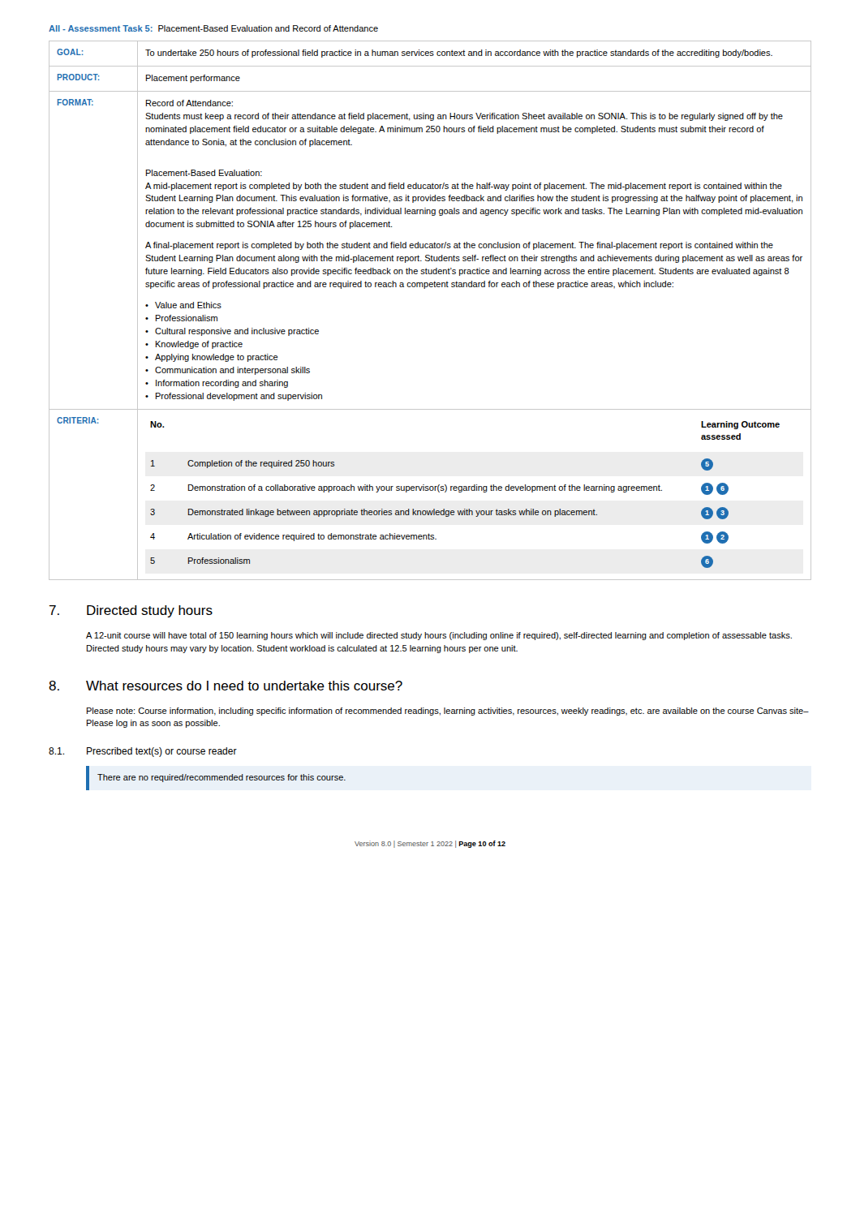All - Assessment Task 5: Placement-Based Evaluation and Record of Attendance
| GOAL: | To undertake 250 hours of professional field practice in a human services context and in accordance with the practice standards of the accrediting body/bodies. |
| PRODUCT: | Placement performance |
| FORMAT: | Record of Attendance: Students must keep a record of their attendance at field placement, using an Hours Verification Sheet available on SONIA. This is to be regularly signed off by the nominated placement field educator or a suitable delegate. A minimum 250 hours of field placement must be completed. Students must submit their record of attendance to Sonia, at the conclusion of placement. Placement-Based Evaluation: A mid-placement report is completed by both the student and field educator/s at the half-way point of placement. The mid-placement report is contained within the Student Learning Plan document. This evaluation is formative, as it provides feedback and clarifies how the student is progressing at the halfway point of placement, in relation to the relevant professional practice standards, individual learning goals and agency specific work and tasks. The Learning Plan with completed mid-evaluation document is submitted to SONIA after 125 hours of placement. A final-placement report is completed by both the student and field educator/s at the conclusion of placement. The final-placement report is contained within the Student Learning Plan document along with the mid-placement report. Students self- reflect on their strengths and achievements during placement as well as areas for future learning. Field Educators also provide specific feedback on the student’s practice and learning across the entire placement. Students are evaluated against 8 specific areas of professional practice and are required to reach a competent standard for each of these practice areas, which include: Value and Ethics Professionalism Cultural responsive and inclusive practice Knowledge of practice Applying knowledge to practice Communication and interpersonal skills Information recording and sharing Professional development and supervision |
| CRITERIA: | / No. / / Learning Outcome assessed / / --- / --- / --- / / 1 / Completion of the required 250 hours / 5 / / 2 / Demonstration of a collaborative approach with your supervisor(s) regarding the development of the learning agreement. / 1 6 / / 3 / Demonstrated linkage between appropriate theories and knowledge with your tasks while on placement. / 1 3 / / 4 / Articulation of evidence required to demonstrate achievements. / 1 2 / / 5 / Professionalism / 6 / |
7. Directed study hours
A 12-unit course will have total of 150 learning hours which will include directed study hours (including online if required), self-directed learning and completion of assessable tasks. Directed study hours may vary by location. Student workload is calculated at 12.5 learning hours per one unit.
8. What resources do I need to undertake this course?
Please note: Course information, including specific information of recommended readings, learning activities, resources, weekly readings, etc. are available on the course Canvas site– Please log in as soon as possible.
8.1. Prescribed text(s) or course reader
There are no required/recommended resources for this course.
Version 8.0 | Semester 1 2022 | Page 10 of 12